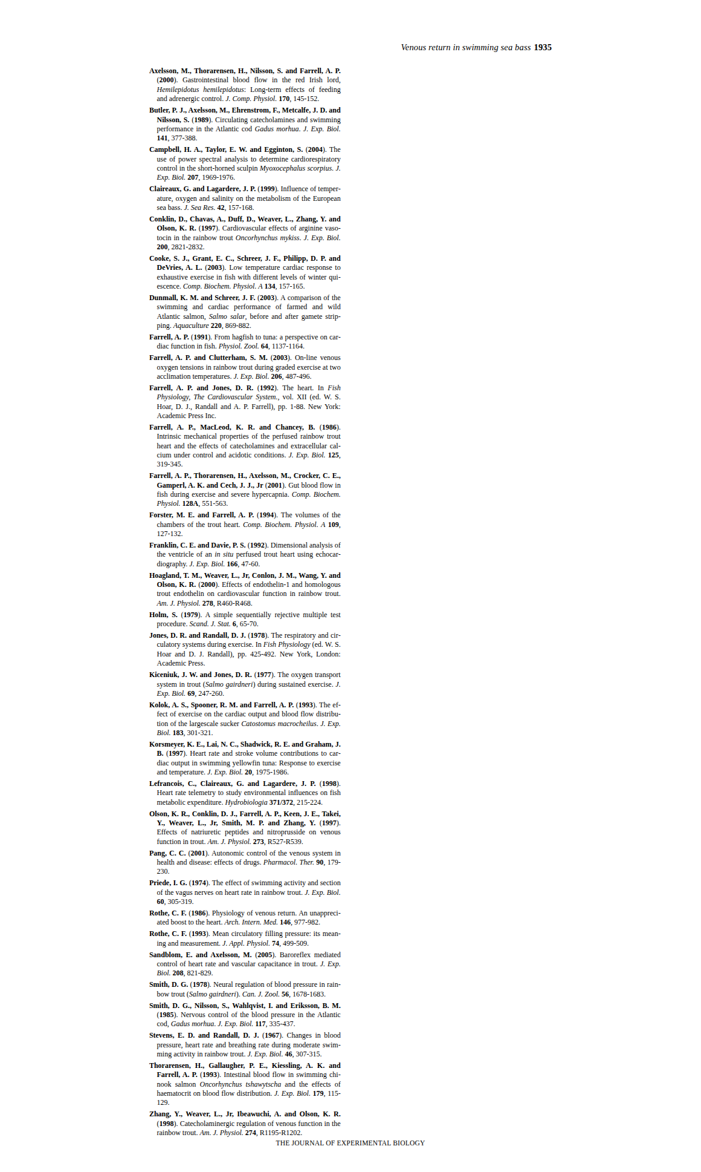Venous return in swimming sea bass1935
Axelsson, M., Thorarensen, H., Nilsson, S. and Farrell, A. P. (2000). Gastrointestinal blood flow in the red Irish lord, Hemilepidotus hemilepidotus: Long-term effects of feeding and adrenergic control. J. Comp. Physiol. 170, 145-152.
Butler, P. J., Axelsson, M., Ehrenstrom, F., Metcalfe, J. D. and Nilsson, S. (1989). Circulating catecholamines and swimming performance in the Atlantic cod Gadus morhua. J. Exp. Biol. 141, 377-388.
Campbell, H. A., Taylor, E. W. and Egginton, S. (2004). The use of power spectral analysis to determine cardiorespiratory control in the short-horned sculpin Myoxocephalus scorpius. J. Exp. Biol. 207, 1969-1976.
Claireaux, G. and Lagardere, J. P. (1999). Influence of temperature, oxygen and salinity on the metabolism of the European sea bass. J. Sea Res. 42, 157-168.
Conklin, D., Chavas, A., Duff, D., Weaver, L., Zhang, Y. and Olson, K. R. (1997). Cardiovascular effects of arginine vasotocin in the rainbow trout Oncorhynchus mykiss. J. Exp. Biol. 200, 2821-2832.
Cooke, S. J., Grant, E. C., Schreer, J. F., Philipp, D. P. and DeVries, A. L. (2003). Low temperature cardiac response to exhaustive exercise in fish with different levels of winter quiescence. Comp. Biochem. Physiol. A 134, 157-165.
Dunmall, K. M. and Schreer, J. F. (2003). A comparison of the swimming and cardiac performance of farmed and wild Atlantic salmon, Salmo salar, before and after gamete stripping. Aquaculture 220, 869-882.
Farrell, A. P. (1991). From hagfish to tuna: a perspective on cardiac function in fish. Physiol. Zool. 64, 1137-1164.
Farrell, A. P. and Clutterham, S. M. (2003). On-line venous oxygen tensions in rainbow trout during graded exercise at two acclimation temperatures. J. Exp. Biol. 206, 487-496.
Farrell, A. P. and Jones, D. R. (1992). The heart. In Fish Physiology, The Cardiovascular System., vol. XII (ed. W. S. Hoar, D. J., Randall and A. P. Farrell), pp. 1-88. New York: Academic Press Inc.
Farrell, A. P., MacLeod, K. R. and Chancey, B. (1986). Intrinsic mechanical properties of the perfused rainbow trout heart and the effects of catecholamines and extracellular calcium under control and acidotic conditions. J. Exp. Biol. 125, 319-345.
Farrell, A. P., Thorarensen, H., Axelsson, M., Crocker, C. E., Gamperl, A. K. and Cech, J. J., Jr (2001). Gut blood flow in fish during exercise and severe hypercapnia. Comp. Biochem. Physiol. 128A, 551-563.
Forster, M. E. and Farrell, A. P. (1994). The volumes of the chambers of the trout heart. Comp. Biochem. Physiol. A 109, 127-132.
Franklin, C. E. and Davie, P. S. (1992). Dimensional analysis of the ventricle of an in situ perfused trout heart using echocardiography. J. Exp. Biol. 166, 47-60.
Hoagland, T. M., Weaver, L., Jr, Conlon, J. M., Wang, Y. and Olson, K. R. (2000). Effects of endothelin-1 and homologous trout endothelin on cardiovascular function in rainbow trout. Am. J. Physiol. 278, R460-R468.
Holm, S. (1979). A simple sequentially rejective multiple test procedure. Scand. J. Stat. 6, 65-70.
Jones, D. R. and Randall, D. J. (1978). The respiratory and circulatory systems during exercise. In Fish Physiology (ed. W. S. Hoar and D. J. Randall), pp. 425-492. New York, London: Academic Press.
Kiceniuk, J. W. and Jones, D. R. (1977). The oxygen transport system in trout (Salmo gairdneri) during sustained exercise. J. Exp. Biol. 69, 247-260.
Kolok, A. S., Spooner, R. M. and Farrell, A. P. (1993). The effect of exercise on the cardiac output and blood flow distribution of the largescale sucker Catostomus macrocheilus. J. Exp. Biol. 183, 301-321.
Korsmeyer, K. E., Lai, N. C., Shadwick, R. E. and Graham, J. B. (1997). Heart rate and stroke volume contributions to cardiac output in swimming yellowfin tuna: Response to exercise and temperature. J. Exp. Biol. 20, 1975-1986.
Lefrancois, C., Claireaux, G. and Lagardere, J. P. (1998). Heart rate telemetry to study environmental influences on fish metabolic expenditure. Hydrobiologia 371/372, 215-224.
Olson, K. R., Conklin, D. J., Farrell, A. P., Keen, J. E., Takei, Y., Weaver, L., Jr, Smith, M. P. and Zhang, Y. (1997). Effects of natriuretic peptides and nitroprusside on venous function in trout. Am. J. Physiol. 273, R527-R539.
Pang, C. C. (2001). Autonomic control of the venous system in health and disease: effects of drugs. Pharmacol. Ther. 90, 179-230.
Priede, I. G. (1974). The effect of swimming activity and section of the vagus nerves on heart rate in rainbow trout. J. Exp. Biol. 60, 305-319.
Rothe, C. F. (1986). Physiology of venous return. An unappreciated boost to the heart. Arch. Intern. Med. 146, 977-982.
Rothe, C. F. (1993). Mean circulatory filling pressure: its meaning and measurement. J. Appl. Physiol. 74, 499-509.
Sandblom, E. and Axelsson, M. (2005). Baroreflex mediated control of heart rate and vascular capacitance in trout. J. Exp. Biol. 208, 821-829.
Smith, D. G. (1978). Neural regulation of blood pressure in rainbow trout (Salmo gairdneri). Can. J. Zool. 56, 1678-1683.
Smith, D. G., Nilsson, S., Wahlqvist, I. and Eriksson, B. M. (1985). Nervous control of the blood pressure in the Atlantic cod, Gadus morhua. J. Exp. Biol. 117, 335-437.
Stevens, E. D. and Randall, D. J. (1967). Changes in blood pressure, heart rate and breathing rate during moderate swimming activity in rainbow trout. J. Exp. Biol. 46, 307-315.
Thorarensen, H., Gallaugher, P. E., Kiessling, A. K. and Farrell, A. P. (1993). Intestinal blood flow in swimming chinook salmon Oncorhynchus tshawytscha and the effects of haematocrit on blood flow distribution. J. Exp. Biol. 179, 115-129.
Zhang, Y., Weaver, L., Jr, Ibeawuchi, A. and Olson, K. R. (1998). Catecholaminergic regulation of venous function in the rainbow trout. Am. J. Physiol. 274, R1195-R1202.
THE JOURNAL OF EXPERIMENTAL BIOLOGY